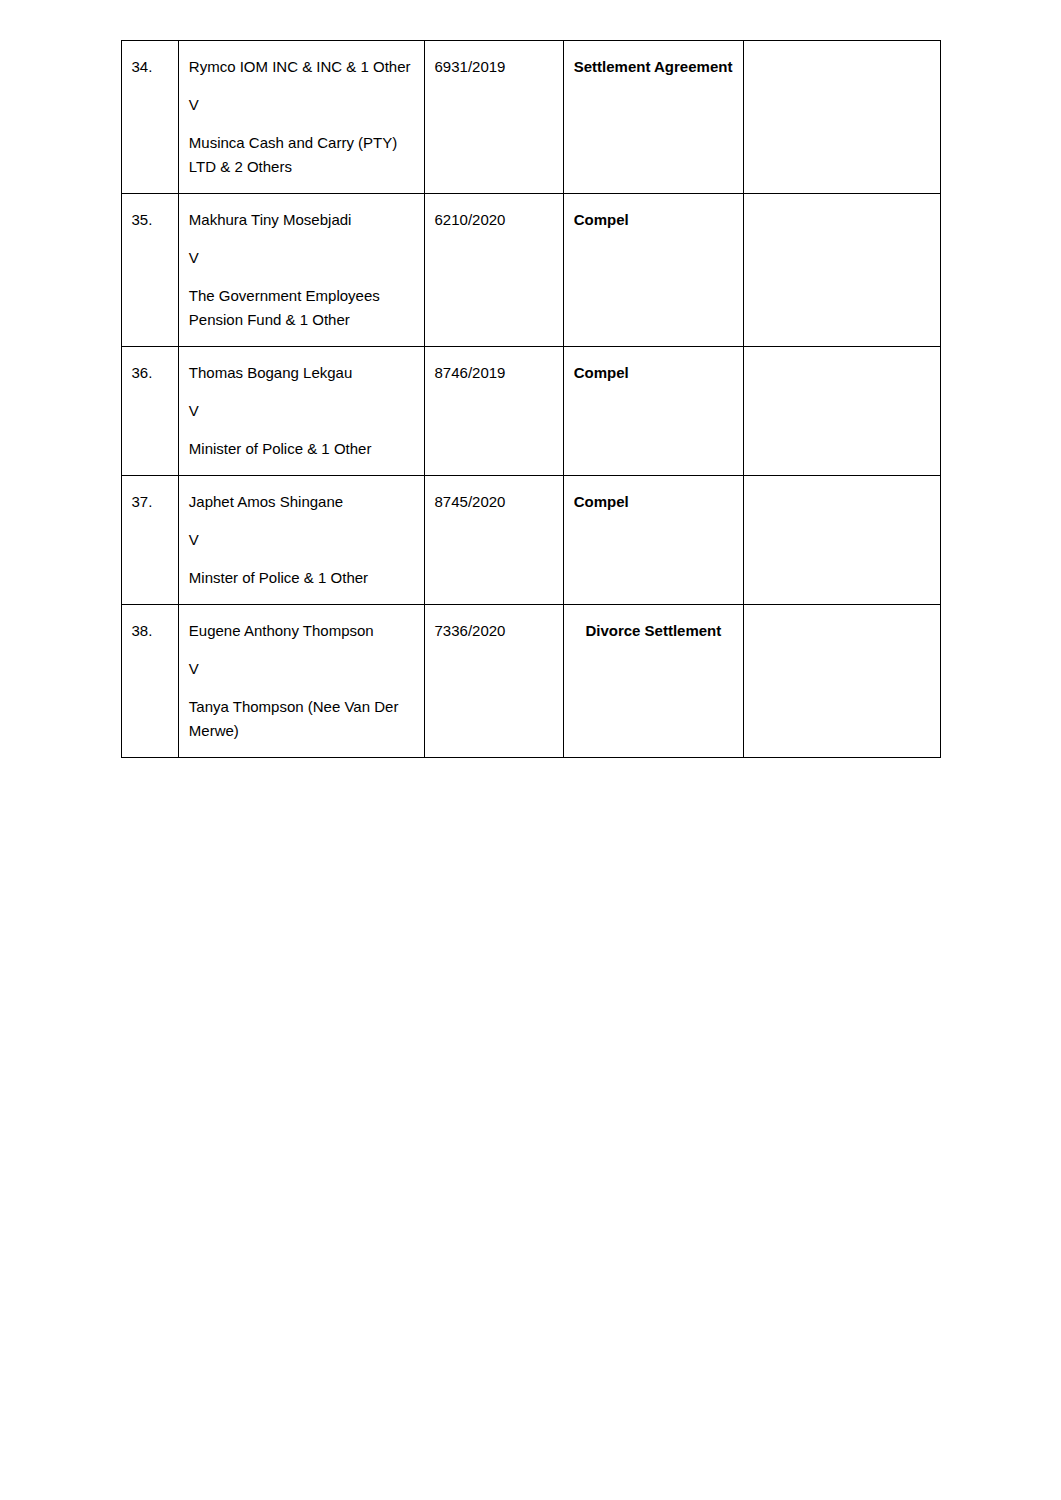| 34. | Rymco IOM INC & INC & 1 Other V Musinca Cash and Carry (PTY) LTD & 2 Others | 6931/2019 | Settlement Agreement | |
| 35. | Makhura Tiny Mosebjadi V The Government Employees Pension Fund & 1 Other | 6210/2020 | Compel | |
| 36. | Thomas Bogang Lekgau V Minister of Police & 1 Other | 8746/2019 | Compel | |
| 37. | Japhet Amos Shingane V Minster of Police & 1 Other | 8745/2020 | Compel | |
| 38. | Eugene Anthony Thompson V Tanya Thompson (Nee Van Der Merwe) | 7336/2020 | Divorce Settlement | |